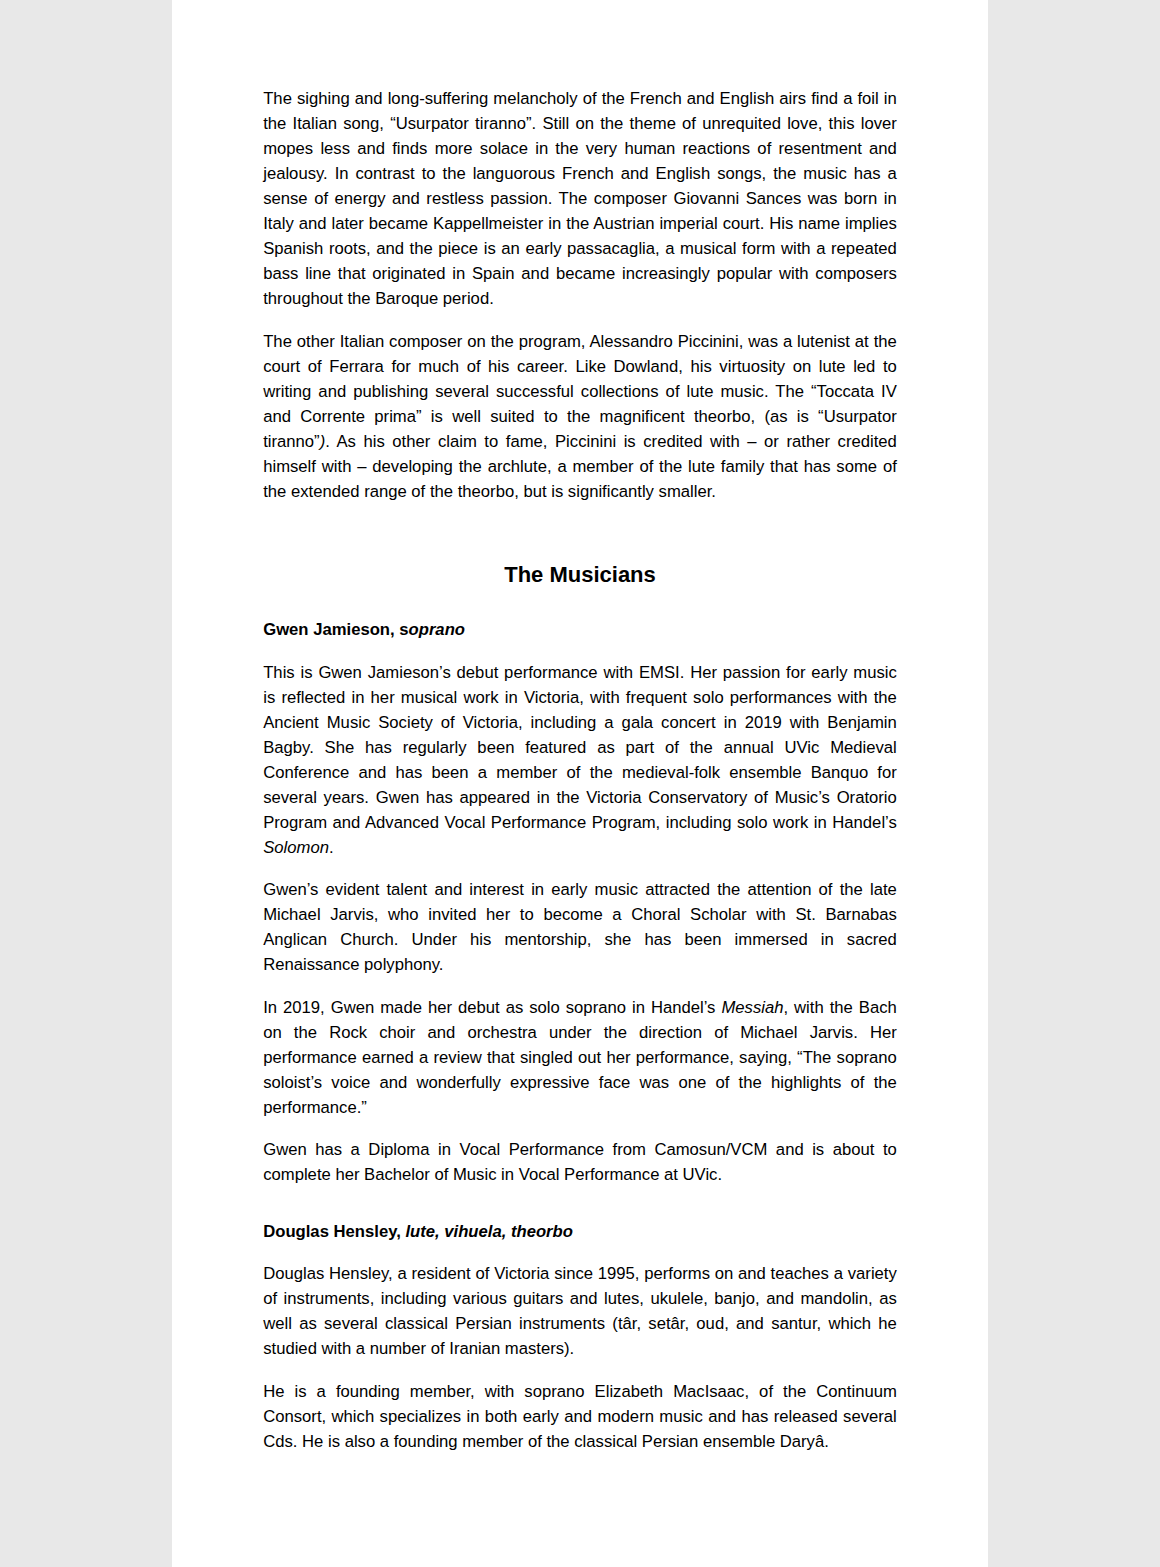The sighing and long-suffering melancholy of the French and English airs find a foil in the Italian song, “Usurpator tiranno”. Still on the theme of unrequited love, this lover mopes less and finds more solace in the very human reactions of resentment and jealousy. In contrast to the languorous French and English songs, the music has a sense of energy and restless passion. The composer Giovanni Sances was born in Italy and later became Kappellmeister in the Austrian imperial court. His name implies Spanish roots, and the piece is an early passacaglia, a musical form with a repeated bass line that originated in Spain and became increasingly popular with composers throughout the Baroque period.
The other Italian composer on the program, Alessandro Piccinini, was a lutenist at the court of Ferrara for much of his career. Like Dowland, his virtuosity on lute led to writing and publishing several successful collections of lute music. The “Toccata IV and Corrente prima” is well suited to the magnificent theorbo, (as is “Usurpator tiranno”). As his other claim to fame, Piccinini is credited with – or rather credited himself with – developing the archlute, a member of the lute family that has some of the extended range of the theorbo, but is significantly smaller.
The Musicians
Gwen Jamieson, soprano
This is Gwen Jamieson’s debut performance with EMSI. Her passion for early music is reflected in her musical work in Victoria, with frequent solo performances with the Ancient Music Society of Victoria, including a gala concert in 2019 with Benjamin Bagby. She has regularly been featured as part of the annual UVic Medieval Conference and has been a member of the medieval-folk ensemble Banquo for several years. Gwen has appeared in the Victoria Conservatory of Music’s Oratorio Program and Advanced Vocal Performance Program, including solo work in Handel’s Solomon.
Gwen’s evident talent and interest in early music attracted the attention of the late Michael Jarvis, who invited her to become a Choral Scholar with St. Barnabas Anglican Church. Under his mentorship, she has been immersed in sacred Renaissance polyphony.
In 2019, Gwen made her debut as solo soprano in Handel’s Messiah, with the Bach on the Rock choir and orchestra under the direction of Michael Jarvis. Her performance earned a review that singled out her performance, saying, “The soprano soloist’s voice and wonderfully expressive face was one of the highlights of the performance.”
Gwen has a Diploma in Vocal Performance from Camosun/VCM and is about to complete her Bachelor of Music in Vocal Performance at UVic.
Douglas Hensley, lute, vihuela, theorbo
Douglas Hensley, a resident of Victoria since 1995, performs on and teaches a variety of instruments, including various guitars and lutes, ukulele, banjo, and mandolin, as well as several classical Persian instruments (târ, setâr, oud, and santur, which he studied with a number of Iranian masters).
He is a founding member, with soprano Elizabeth MacIsaac, of the Continuum Consort, which specializes in both early and modern music and has released several Cds. He is also a founding member of the classical Persian ensemble Daryâ.